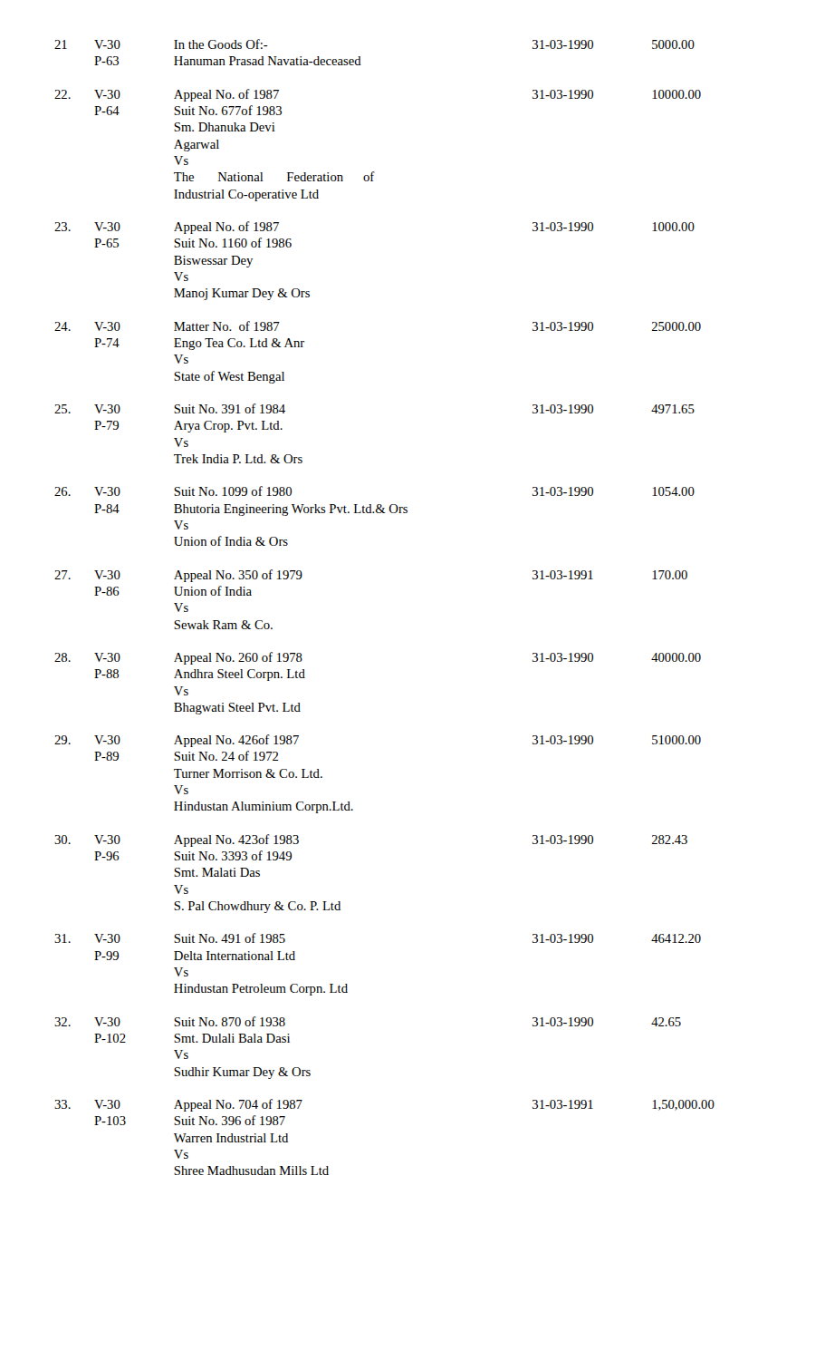| 21 | V-30 P-63 | In the Goods Of:- Hanuman Prasad Navatia-deceased | 31-03-1990 | 5000.00 |
| 22. | V-30 P-64 | Appeal No. of 1987 Suit No. 677of 1983 Sm. Dhanuka Devi Agarwal Vs The National Federation of Industrial Co-operative Ltd | 31-03-1990 | 10000.00 |
| 23. | V-30 P-65 | Appeal No. of 1987 Suit No. 1160 of 1986 Biswessar Dey Vs Manoj Kumar Dey & Ors | 31-03-1990 | 1000.00 |
| 24. | V-30 P-74 | Matter No. of 1987 Engo Tea Co. Ltd & Anr Vs State of West Bengal | 31-03-1990 | 25000.00 |
| 25. | V-30 P-79 | Suit No. 391 of 1984 Arya Crop. Pvt. Ltd. Vs Trek India P. Ltd. & Ors | 31-03-1990 | 4971.65 |
| 26. | V-30 P-84 | Suit No. 1099 of 1980 Bhutoria Engineering Works Pvt. Ltd.& Ors Vs Union of India & Ors | 31-03-1990 | 1054.00 |
| 27. | V-30 P-86 | Appeal No. 350 of 1979 Union of India Vs Sewak Ram & Co. | 31-03-1991 | 170.00 |
| 28. | V-30 P-88 | Appeal No. 260 of 1978 Andhra Steel Corpn. Ltd Vs Bhagwati Steel Pvt. Ltd | 31-03-1990 | 40000.00 |
| 29. | V-30 P-89 | Appeal No. 426of 1987 Suit No. 24 of 1972 Turner Morrison & Co. Ltd. Vs Hindustan Aluminium Corpn.Ltd. | 31-03-1990 | 51000.00 |
| 30. | V-30 P-96 | Appeal No. 423of 1983 Suit No. 3393 of 1949 Smt. Malati Das Vs S. Pal Chowdhury & Co. P. Ltd | 31-03-1990 | 282.43 |
| 31. | V-30 P-99 | Suit No. 491 of 1985 Delta International Ltd Vs Hindustan Petroleum Corpn. Ltd | 31-03-1990 | 46412.20 |
| 32. | V-30 P-102 | Suit No. 870 of 1938 Smt. Dulali Bala Dasi Vs Sudhir Kumar Dey & Ors | 31-03-1990 | 42.65 |
| 33. | V-30 P-103 | Appeal No. 704 of 1987 Suit No. 396 of 1987 Warren Industrial Ltd Vs Shree Madhusudan Mills Ltd | 31-03-1991 | 1,50,000.00 |